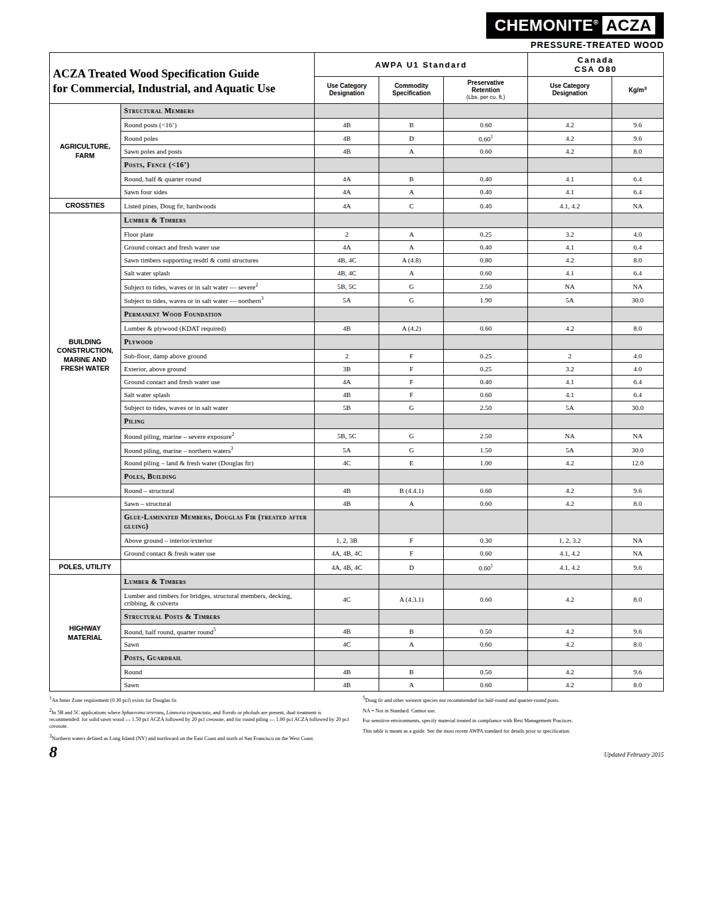CHEMONITE®ACZA
PRESSURE-TREATED WOOD
| ACZA Treated Wood Specification Guide for Commercial, Industrial, and Aquatic Use | AWPA U1 Standard | Canada CSA O80 |
| --- | --- | --- |
| Use Category Designation | Commodity Specification | Preservative Retention (Lbs. per cu. ft.) | Use Category Designation | Kg/m 3 |
| AGRICULTURE, FARM | Structural Members | | | | | |
| Round posts (<16’) | 4B | B | 0.60 | 4.2 | 9.6 |
| Round poles | 4B | D | 0.60 1 | 4.2 | 9.6 |
| Sawn poles and posts | 4B | A | 0.60 | 4.2 | 8.0 |
| Posts, Fence (<16’) | | | | | |
| Round, half & quarter round | 4A | B | 0.40 | 4.1 | 6.4 |
| Sawn four sides | 4A | A | 0.40 | 4.1 | 6.4 |
| CROSSTIES | Listed pines, Doug fir, hardwoods | 4A | C | 0.40 | 4.1, 4.2 | NA |
| BUILDING CONSTRUCTION, MARINE AND FRESH WATER | Lumber & Timbers | | | | | |
| Floor plate | 2 | A | 0.25 | 3.2 | 4.0 |
| Ground contact and fresh water use | 4A | A | 0.40 | 4.1 | 6.4 |
| Sawn timbers supporting resdtl & coml structures | 4B, 4C | A (4.8) | 0.80 | 4.2 | 8.0 |
| Salt water splash | 4B, 4C | A | 0.60 | 4.1 | 6.4 |
| Subject to tides, waves or in salt water — severe 2 | 5B, 5C | G | 2.50 | NA | NA |
| Subject to tides, waves or in salt water — northern 3 | 5A | G | 1.90 | 5A | 30.0 |
| Permanent Wood Foundation | | | | | |
| Lumber & plywood (KDAT required) | 4B | A (4.2) | 0.60 | 4.2 | 8.0 |
| Plywood | | | | | |
| Sub-floor, damp above ground | 2 | F | 0.25 | 2 | 4.0 |
| Exterior, above ground | 3B | F | 0.25 | 3.2 | 4.0 |
| Ground contact and fresh water use | 4A | F | 0.40 | 4.1 | 6.4 |
| Salt water splash | 4B | F | 0.60 | 4.1 | 6.4 |
| Subject to tides, waves or in salt water | 5B | G | 2.50 | 5A | 30.0 |
| Piling | | | | | |
| Round piling, marine – severe exposure 2 | 5B, 5C | G | 2.50 | NA | NA |
| Round piling, marine – northern waters 3 | 5A | G | 1.50 | 5A | 30.0 |
| Round piling – land & fresh water (Douglas fir) | 4C | E | 1.00 | 4.2 | 12.0 |
| Poles, Building | | | | | |
| Round – structural | 4B | B (4.4.1) | 0.60 | 4.2 | 9.6 |
| | Sawn – structural | 4B | A | 0.60 | 4.2 | 8.0 |
| Glue-Laminated Members, Douglas Fir (treated after gluing) | | | | | |
| Above ground – interior/exterior | 1, 2, 3B | F | 0.30 | 1, 2, 3.2 | NA |
| Ground contact & fresh water use | 4A, 4B, 4C | F | 0.60 | 4.1, 4.2 | NA |
| POLES, UTILITY | | 4A, 4B, 4C | D | 0.60 1 | 4.1, 4.2 | 9.6 |
| HIGHWAY MATERIAL | Lumber & Timbers | | | | | |
| Lumber and timbers for bridges, structural members, decking, cribbing, & culverts | 4C | A (4.3.1) | 0.60 | 4.2 | 8.0 |
| Structural Posts & Timbers | | | | | |
| Round, half round, quarter round 5 | 4B | B | 0.50 | 4.2 | 9.6 |
| Sawn | 4C | A | 0.60 | 4.2 | 8.0 |
| Posts, Guardrail | | | | | |
| Round | 4B | B | 0.50 | 4.2 | 9.6 |
| Sawn | 4B | A | 0.60 | 4.2 | 8.0 |
1An Inner Zone requirement (0.30 pcf) exists for Douglas fir.
2In 5B and 5C applications where Sphaeroma tererans, Limnoria tripunctata, and Toredo or pholads are present, dual treatment is recommended: for solid sawn wood — 1.50 pcf ACZA followed by 20 pcf creosote, and for round piling — 1.00 pcf ACZA followed by 20 pcf creosote.
3Northern waters defined as Long Island (NY) and northward on the East Coast and north of San Francisco on the West Coast.
5Doug fir and other western species not recommended for half-round and quarter-round posts.
NA = Not in Standard. Cannot use.
For sensitive environments, specify material treated in compliance with Best Management Practices.
This table is meant as a guide. See the most recent AWPA standard for details prior to specification.
8
Updated February 2015